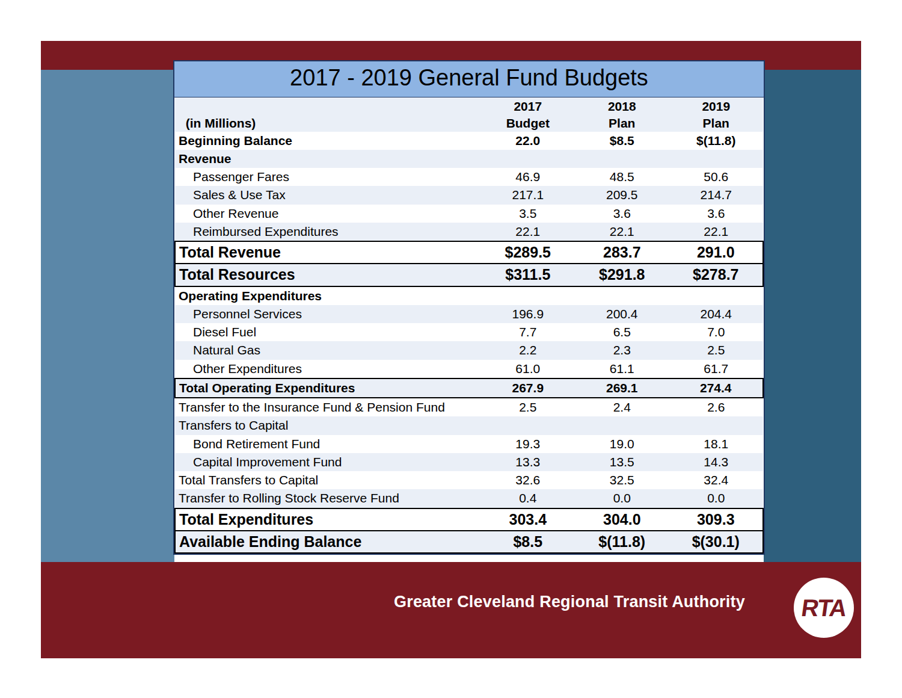Greater Cleveland Regional Transit Authority
RTA
2017 - 2019 General Fund Budgets
| | 2017 | 2018 | 2019 |
| (in Millions) | Budget | Plan | Plan |
| Beginning Balance | 22.0 | $8.5 | $(11.8) |
| Revenue | | | |
| Passenger Fares | 46.9 | 48.5 | 50.6 |
| Sales & Use Tax | 217.1 | 209.5 | 214.7 |
| Other Revenue | 3.5 | 3.6 | 3.6 |
| Reimbursed Expenditures | 22.1 | 22.1 | 22.1 |
| Total Revenue | $289.5 | 283.7 | 291.0 |
| Total Resources | $311.5 | $291.8 | $278.7 |
| Operating Expenditures | | | |
| Personnel Services | 196.9 | 200.4 | 204.4 |
| Diesel Fuel | 7.7 | 6.5 | 7.0 |
| Natural Gas | 2.2 | 2.3 | 2.5 |
| Other Expenditures | 61.0 | 61.1 | 61.7 |
| Total Operating Expenditures | 267.9 | 269.1 | 274.4 |
| Transfer to the Insurance Fund & Pension Fund | 2.5 | 2.4 | 2.6 |
| Transfers to Capital | | | |
| Bond Retirement Fund | 19.3 | 19.0 | 18.1 |
| Capital Improvement Fund | 13.3 | 13.5 | 14.3 |
| Total Transfers to Capital | 32.6 | 32.5 | 32.4 |
| Transfer to Rolling Stock Reserve Fund | 0.4 | 0.0 | 0.0 |
| Total Expenditures | 303.4 | 304.0 | 309.3 |
| Available Ending Balance | $8.5 | $(11.8) | $(30.1) |